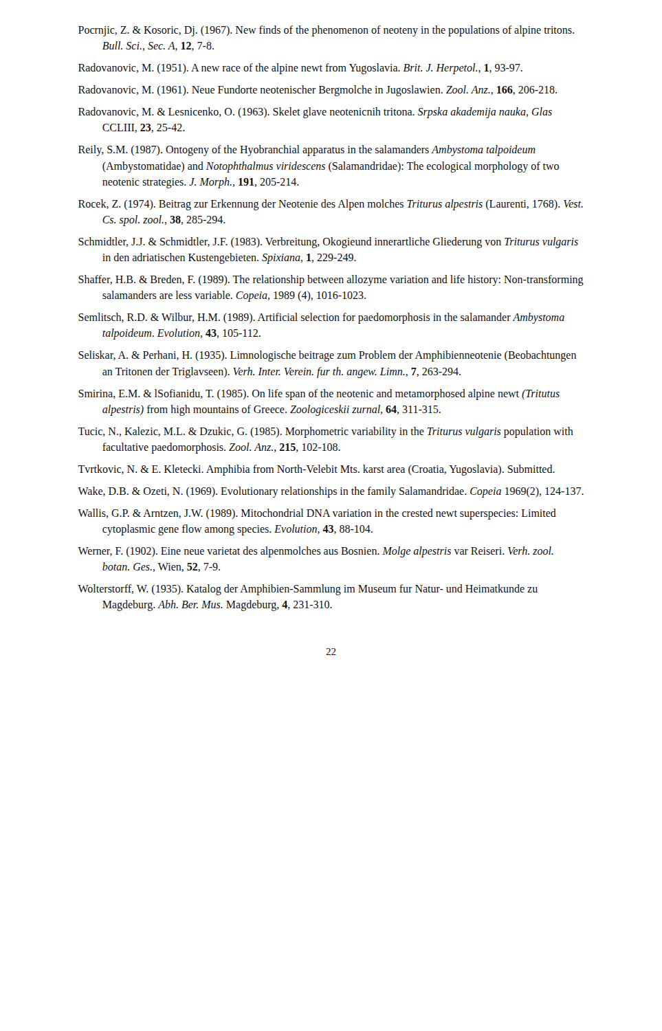Pocrnjic, Z. & Kosoric, Dj. (1967). New finds of the phenomenon of neoteny in the populations of alpine tritons. Bull. Sci., Sec. A, 12, 7-8.
Radovanovic, M. (1951). A new race of the alpine newt from Yugoslavia. Brit. J. Herpetol., 1, 93-97.
Radovanovic, M. (1961). Neue Fundorte neotenischer Bergmolche in Jugoslawien. Zool. Anz., 166, 206-218.
Radovanovic, M. & Lesnicenko, O. (1963). Skelet glave neotenicnih tritona. Srpska akademija nauka, Glas CCLIII, 23, 25-42.
Reily, S.M. (1987). Ontogeny of the Hyobranchial apparatus in the salamanders Ambystoma talpoideum (Ambystomatidae) and Notophthalmus viridescens (Salamandridae): The ecological morphology of two neotenic strategies. J. Morph., 191, 205-214.
Rocek, Z. (1974). Beitrag zur Erkennung der Neotenie des Alpen molches Triturus alpestris (Laurenti, 1768). Vest. Cs. spol. zool., 38, 285-294.
Schmidtler, J.J. & Schmidtler, J.F. (1983). Verbreitung, Okogieund innerartliche Gliederung von Triturus vulgaris in den adriatischen Kustengebieten. Spixiana, 1, 229-249.
Shaffer, H.B. & Breden, F. (1989). The relationship between allozyme variation and life history: Non-transforming salamanders are less variable. Copeia, 1989 (4), 1016-1023.
Semlitsch, R.D. & Wilbur, H.M. (1989). Artificial selection for paedomorphosis in the salamander Ambystoma talpoideum. Evolution, 43, 105-112.
Seliskar, A. & Perhani, H. (1935). Limnologische beitrage zum Problem der Amphibienneotenie (Beobachtungen an Tritonen der Triglavseen). Verh. Inter. Verein. fur th. angew. Limn., 7, 263-294.
Smirina, E.M. & lSofianidu, T. (1985). On life span of the neotenic and metamorphosed alpine newt (Tritutus alpestris) from high mountains of Greece. Zoologiceskii zurnal, 64, 311-315.
Tucic, N., Kalezic, M.L. & Dzukic, G. (1985). Morphometric variability in the Triturus vulgaris population with facultative paedomorphosis. Zool. Anz., 215, 102-108.
Tvrtkovic, N. & E. Kletecki. Amphibia from North-Velebit Mts. karst area (Croatia, Yugoslavia). Submitted.
Wake, D.B. & Ozeti, N. (1969). Evolutionary relationships in the family Salamandridae. Copeia 1969(2), 124-137.
Wallis, G.P. & Arntzen, J.W. (1989). Mitochondrial DNA variation in the crested newt superspecies: Limited cytoplasmic gene flow among species. Evolution, 43, 88-104.
Werner, F. (1902). Eine neue varietat des alpenmolches aus Bosnien. Molge alpestris var Reiseri. Verh. zool. botan. Ges., Wien, 52, 7-9.
Wolterstorff, W. (1935). Katalog der Amphibien-Sammlung im Museum fur Natur- und Heimatkunde zu Magdeburg. Abh. Ber. Mus. Magdeburg, 4, 231-310.
22